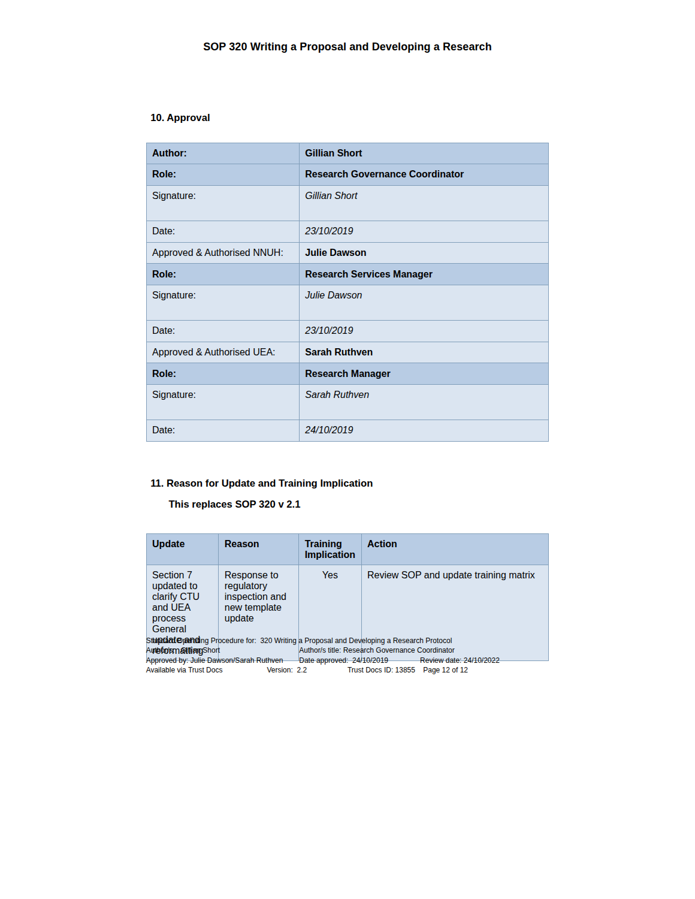SOP 320 Writing a Proposal and Developing a Research
10. Approval
| Author: | Gillian Short |
| Role: | Research Governance Coordinator |
| Signature: | Gillian Short |
| Date: | 23/10/2019 |
| Approved & Authorised NNUH: | Julie Dawson |
| Role: | Research Services Manager |
| Signature: | Julie Dawson |
| Date: | 23/10/2019 |
| Approved & Authorised UEA: | Sarah Ruthven |
| Role: | Research Manager |
| Signature: | Sarah Ruthven |
| Date: | 24/10/2019 |
11. Reason for Update and Training Implication
This replaces SOP 320 v 2.1
| Update | Reason | Training Implication | Action |
| --- | --- | --- | --- |
| Section 7 updated to clarify CTU and UEA process General update and reformatting | Response to regulatory inspection and new template update | Yes | Review SOP and update training matrix |
Standard Operating Procedure for: 320 Writing a Proposal and Developing a Research Protocol
Author/s: Gillian Short Author/s title: Research Governance Coordinator
Approved by: Julie Dawson/Sarah Ruthven Date approved: 24/10/2019 Review date: 24/10/2022
Available via Trust Docs Version: 2.2 Trust Docs ID: 13855 Page 12 of 12